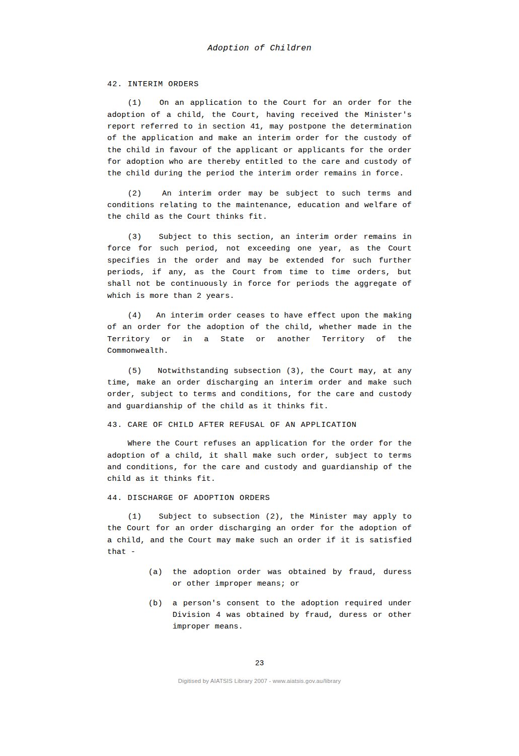Adoption of Children
42. INTERIM ORDERS
(1) On an application to the Court for an order for the adoption of a child, the Court, having received the Minister's report referred to in section 41, may postpone the determination of the application and make an interim order for the custody of the child in favour of the applicant or applicants for the order for adoption who are thereby entitled to the care and custody of the child during the period the interim order remains in force.
(2) An interim order may be subject to such terms and conditions relating to the maintenance, education and welfare of the child as the Court thinks fit.
(3) Subject to this section, an interim order remains in force for such period, not exceeding one year, as the Court specifies in the order and may be extended for such further periods, if any, as the Court from time to time orders, but shall not be continuously in force for periods the aggregate of which is more than 2 years.
(4) An interim order ceases to have effect upon the making of an order for the adoption of the child, whether made in the Territory or in a State or another Territory of the Commonwealth.
(5) Notwithstanding subsection (3), the Court may, at any time, make an order discharging an interim order and make such order, subject to terms and conditions, for the care and custody and guardianship of the child as it thinks fit.
43. CARE OF CHILD AFTER REFUSAL OF AN APPLICATION
Where the Court refuses an application for the order for the adoption of a child, it shall make such order, subject to terms and conditions, for the care and custody and guardianship of the child as it thinks fit.
44. DISCHARGE OF ADOPTION ORDERS
(1) Subject to subsection (2), the Minister may apply to the Court for an order discharging an order for the adoption of a child, and the Court may make such an order if it is satisfied that -
the adoption order was obtained by fraud, duress or other improper means; or
a person's consent to the adoption required under Division 4 was obtained by fraud, duress or other improper means.
23
Digitised by AIATSIS Library 2007 - www.aiatsis.gov.au/library